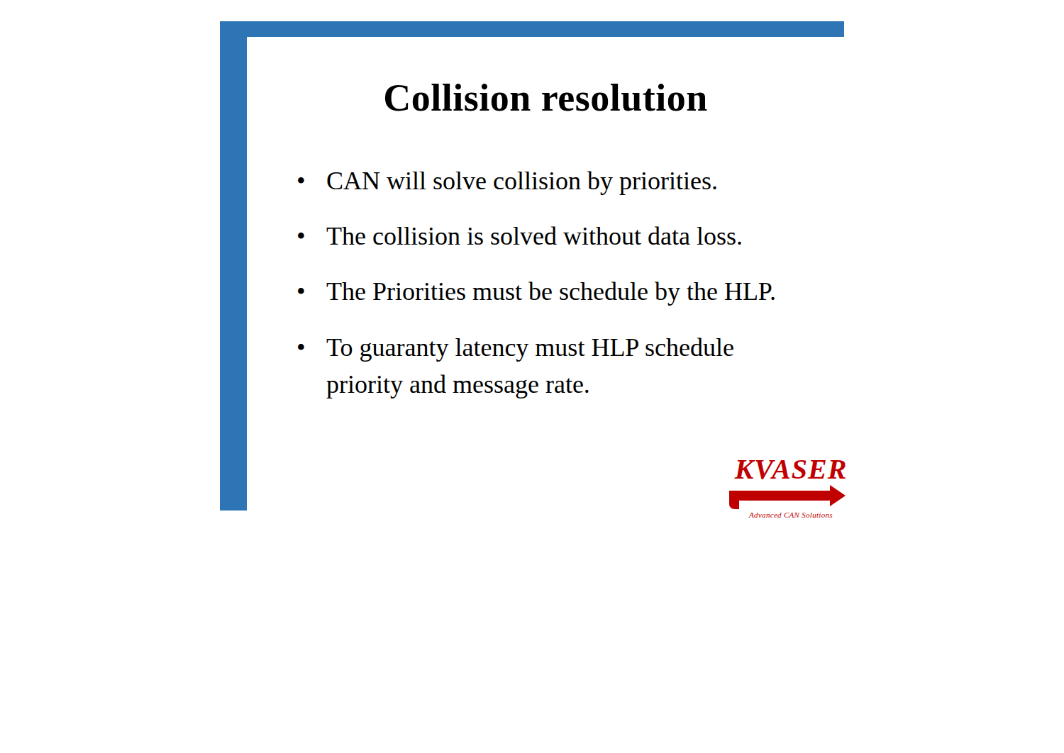Collision resolution
CAN will solve collision by priorities.
The collision is solved without data loss.
The Priorities must be schedule by the HLP.
To guaranty latency must HLP schedule priority and message rate.
KVASER
Advanced CAN Solutions